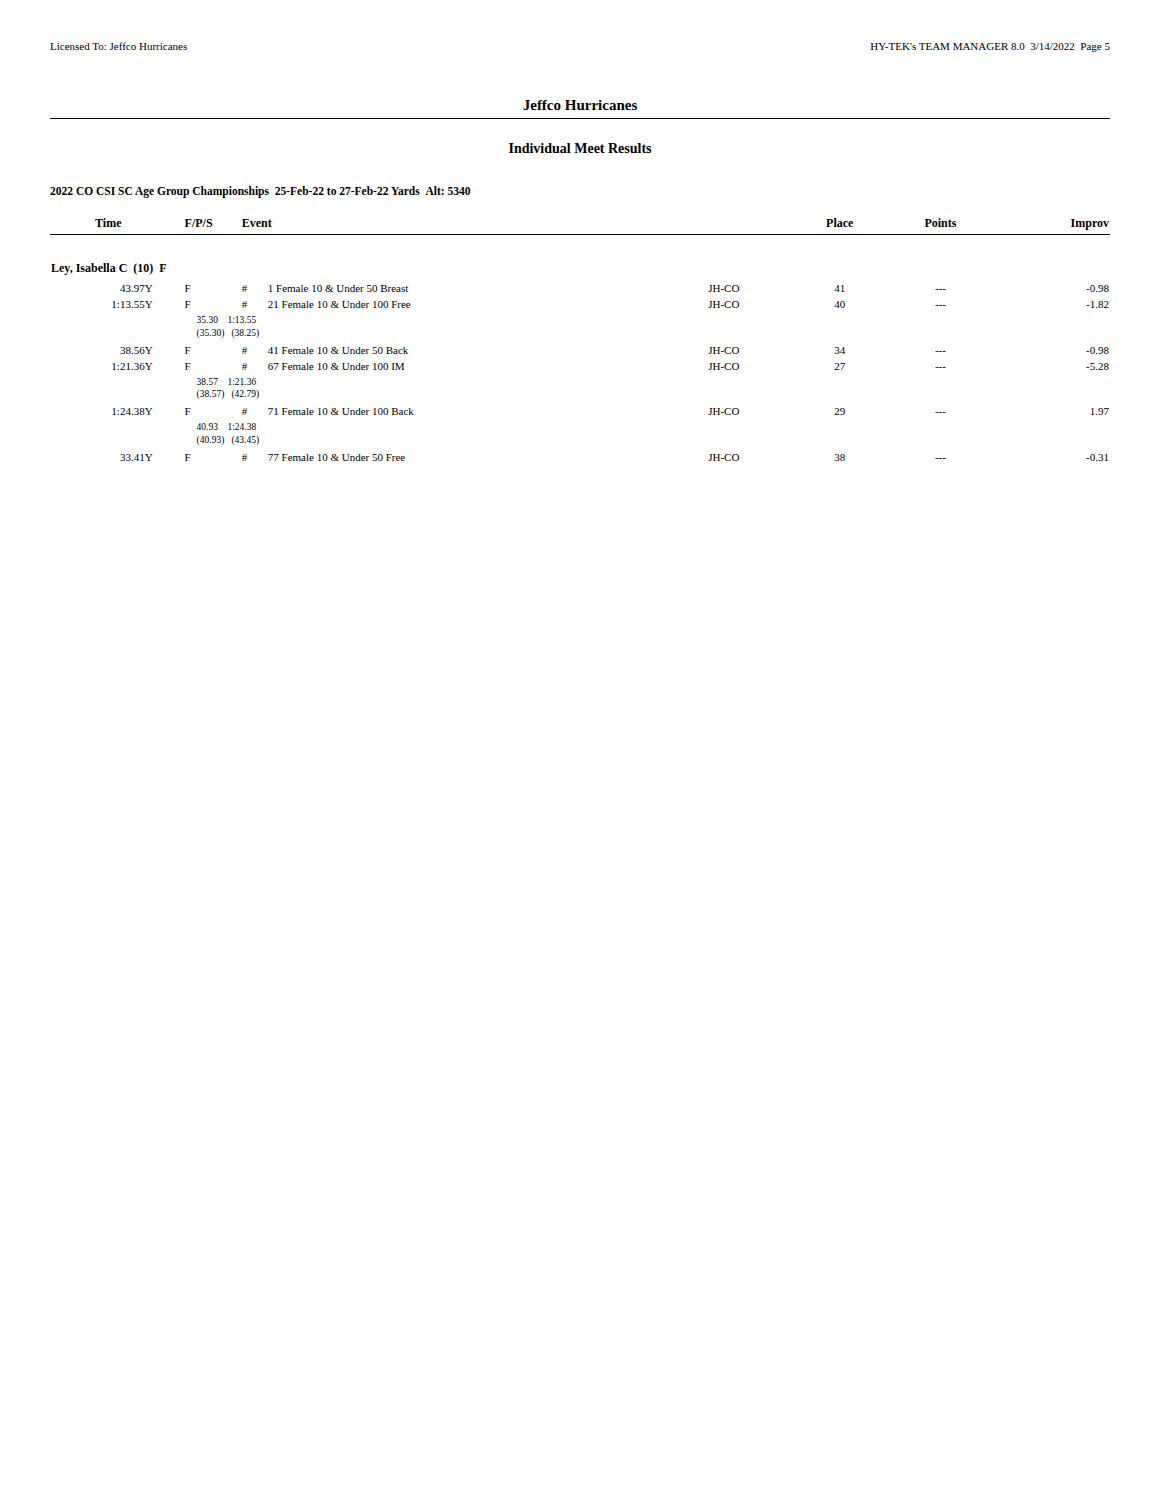Licensed To: Jeffco Hurricanes
HY-TEK's TEAM MANAGER 8.0 3/14/2022 Page 5
Jeffco Hurricanes
Individual Meet Results
2022 CO CSI SC Age Group Championships 25-Feb-22 to 27-Feb-22 Yards Alt: 5340
| Time | F/P/S | Event | | Place | Points | Improv |
| --- | --- | --- | --- | --- | --- | --- |
| Ley, Isabella C (10) F |
| 43.97Y | F | # 1 Female 10 & Under 50 Breast | JH-CO | 41 | --- | -0.98 |
| 1:13.55Y | F | # 21 Female 10 & Under 100 Free | JH-CO | 40 | --- | -1.82 |
| | 35.30 1:13.55 (35.30) (38.25) |
| 38.56Y | F | # 41 Female 10 & Under 50 Back | JH-CO | 34 | --- | -0.98 |
| 1:21.36Y | F | # 67 Female 10 & Under 100 IM | JH-CO | 27 | --- | -5.28 |
| | 38.57 1:21.36 (38.57) (42.79) |
| 1:24.38Y | F | # 71 Female 10 & Under 100 Back | JH-CO | 29 | --- | 1.97 |
| | 40.93 1:24.38 (40.93) (43.45) |
| 33.41Y | F | # 77 Female 10 & Under 50 Free | JH-CO | 38 | --- | -0.31 |